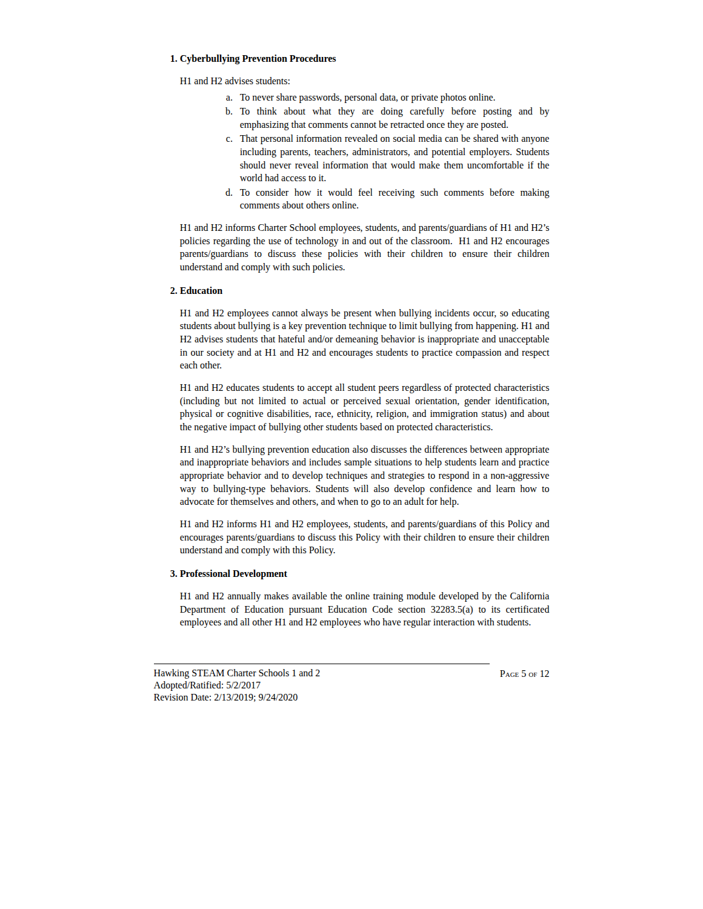Cyberbullying Prevention Procedures
H1 and H2 advises students:
To never share passwords, personal data, or private photos online.
To think about what they are doing carefully before posting and by emphasizing that comments cannot be retracted once they are posted.
That personal information revealed on social media can be shared with anyone including parents, teachers, administrators, and potential employers. Students should never reveal information that would make them uncomfortable if the world had access to it.
To consider how it would feel receiving such comments before making comments about others online.
H1 and H2 informs Charter School employees, students, and parents/guardians of H1 and H2’s policies regarding the use of technology in and out of the classroom. H1 and H2 encourages parents/guardians to discuss these policies with their children to ensure their children understand and comply with such policies.
Education
H1 and H2 employees cannot always be present when bullying incidents occur, so educating students about bullying is a key prevention technique to limit bullying from happening. H1 and H2 advises students that hateful and/or demeaning behavior is inappropriate and unacceptable in our society and at H1 and H2 and encourages students to practice compassion and respect each other.
H1 and H2 educates students to accept all student peers regardless of protected characteristics (including but not limited to actual or perceived sexual orientation, gender identification, physical or cognitive disabilities, race, ethnicity, religion, and immigration status) and about the negative impact of bullying other students based on protected characteristics.
H1 and H2’s bullying prevention education also discusses the differences between appropriate and inappropriate behaviors and includes sample situations to help students learn and practice appropriate behavior and to develop techniques and strategies to respond in a non-aggressive way to bullying-type behaviors. Students will also develop confidence and learn how to advocate for themselves and others, and when to go to an adult for help.
H1 and H2 informs H1 and H2 employees, students, and parents/guardians of this Policy and encourages parents/guardians to discuss this Policy with their children to ensure their children understand and comply with this Policy.
Professional Development
H1 and H2 annually makes available the online training module developed by the California Department of Education pursuant Education Code section 32283.5(a) to its certificated employees and all other H1 and H2 employees who have regular interaction with students.
| Hawking STEAM Charter Schools 1 and 2 Adopted/Ratified: 5/2/2017 Revision Date: 2/13/2019; 9/24/2020 | Page 5 of 12 |